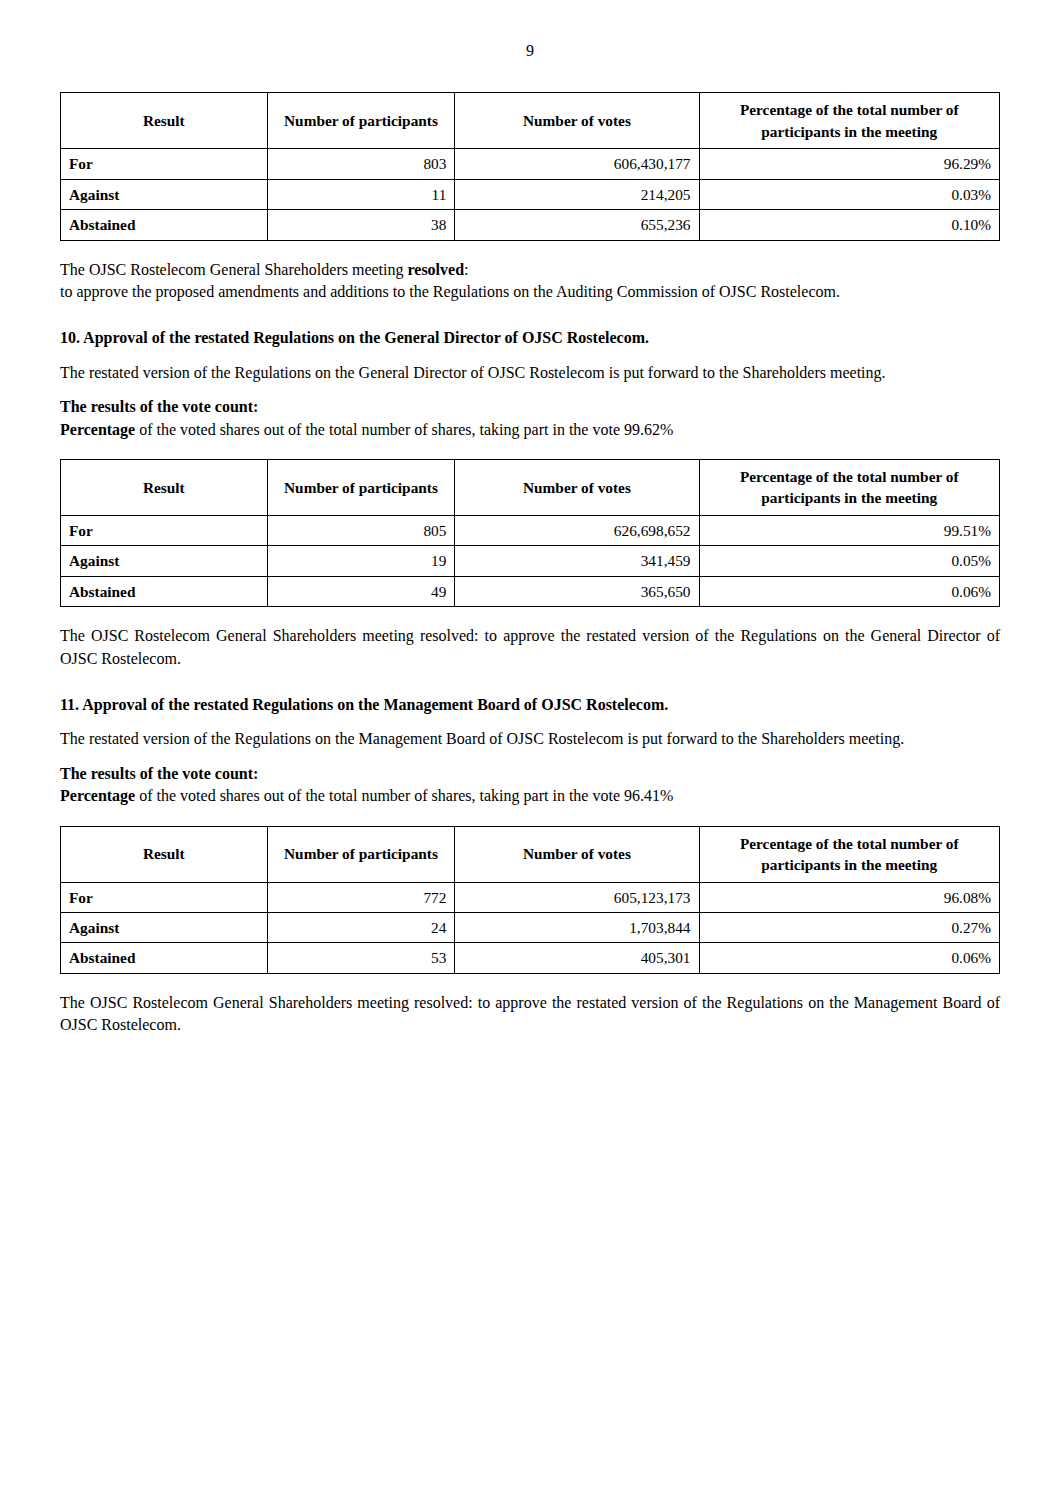9
| Result | Number of participants | Number of votes | Percentage of the total number of participants in the meeting |
| --- | --- | --- | --- |
| For | 803 | 606,430,177 | 96.29% |
| Against | 11 | 214,205 | 0.03% |
| Abstained | 38 | 655,236 | 0.10% |
The OJSC Rostelecom General Shareholders meeting resolved:
to approve the proposed amendments and additions to the Regulations on the Auditing Commission of OJSC Rostelecom.
10. Approval of the restated Regulations on the General Director of OJSC Rostelecom.
The restated version of the Regulations on the General Director of OJSC Rostelecom is put forward to the Shareholders meeting.
The results of the vote count:
Percentage of the voted shares out of the total number of shares, taking part in the vote 99.62%
| Result | Number of participants | Number of votes | Percentage of the total number of participants in the meeting |
| --- | --- | --- | --- |
| For | 805 | 626,698,652 | 99.51% |
| Against | 19 | 341,459 | 0.05% |
| Abstained | 49 | 365,650 | 0.06% |
The OJSC Rostelecom General Shareholders meeting resolved: to approve the restated version of the Regulations on the General Director of OJSC Rostelecom.
11. Approval of the restated Regulations on the Management Board of OJSC Rostelecom.
The restated version of the Regulations on the Management Board of OJSC Rostelecom is put forward to the Shareholders meeting.
The results of the vote count:
Percentage of the voted shares out of the total number of shares, taking part in the vote 96.41%
| Result | Number of participants | Number of votes | Percentage of the total number of participants in the meeting |
| --- | --- | --- | --- |
| For | 772 | 605,123,173 | 96.08% |
| Against | 24 | 1,703,844 | 0.27% |
| Abstained | 53 | 405,301 | 0.06% |
The OJSC Rostelecom General Shareholders meeting resolved: to approve the restated version of the Regulations on the Management Board of OJSC Rostelecom.